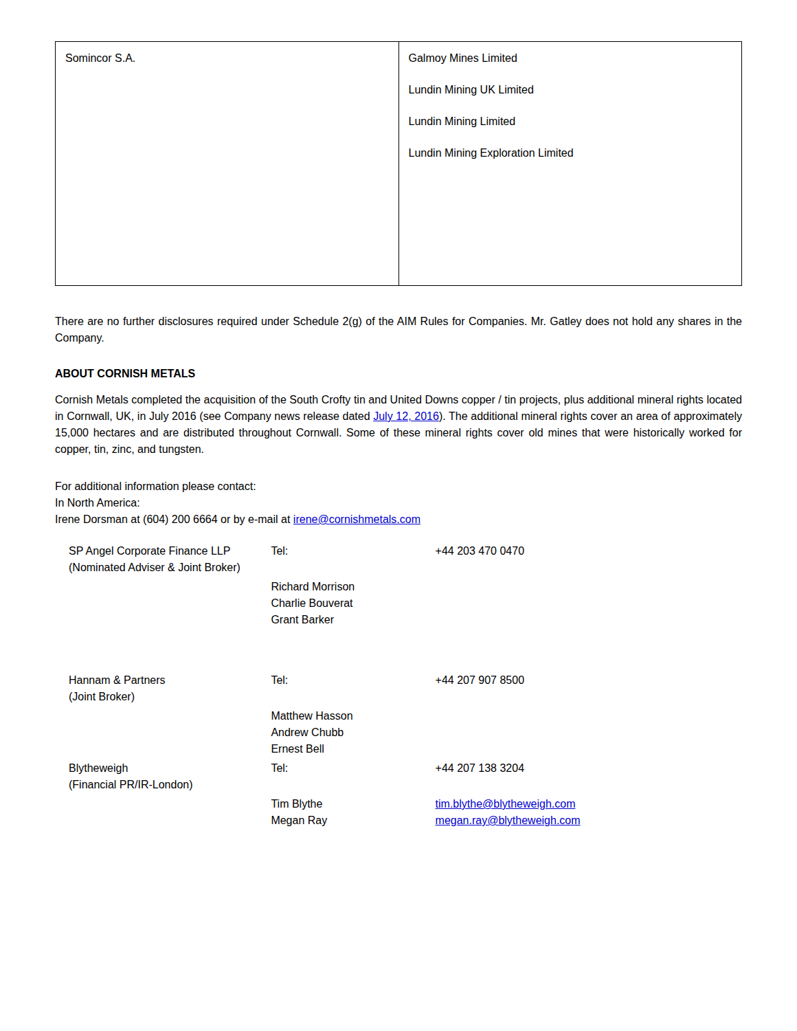| Somincor S.A. | Galmoy Mines Limited Lundin Mining UK Limited Lundin Mining Limited Lundin Mining Exploration Limited |
There are no further disclosures required under Schedule 2(g) of the AIM Rules for Companies. Mr. Gatley does not hold any shares in the Company.
ABOUT CORNISH METALS
Cornish Metals completed the acquisition of the South Crofty tin and United Downs copper / tin projects, plus additional mineral rights located in Cornwall, UK, in July 2016 (see Company news release dated July 12, 2016). The additional mineral rights cover an area of approximately 15,000 hectares and are distributed throughout Cornwall. Some of these mineral rights cover old mines that were historically worked for copper, tin, zinc, and tungsten.
For additional information please contact:
In North America:
Irene Dorsman at (604) 200 6664 or by e-mail at irene@cornishmetals.com
| SP Angel Corporate Finance LLP (Nominated Adviser & Joint Broker) | Tel: | +44 203 470 0470 |
| | Richard Morrison Charlie Bouverat Grant Barker | |
| Hannam & Partners (Joint Broker) | Tel: | +44 207 907 8500 |
| | Matthew Hasson Andrew Chubb Ernest Bell | |
| Blytheweigh (Financial PR/IR-London) | Tel: | +44 207 138 3204 |
| | Tim Blythe Megan Ray | tim.blythe@blytheweigh.com megan.ray@blytheweigh.com |